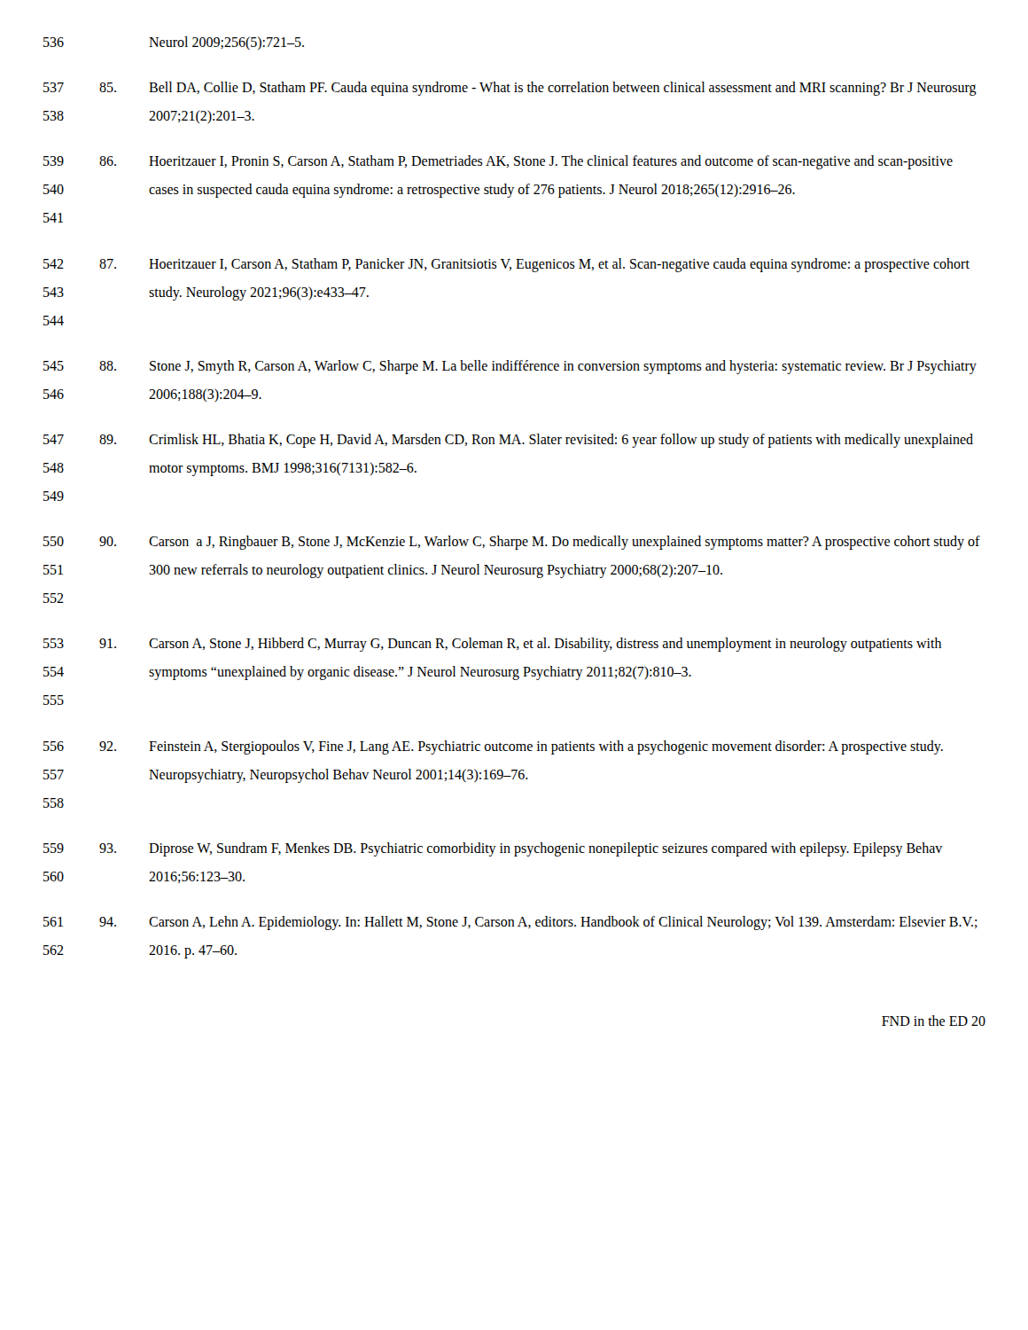536 Neurol 2009;256(5):721–5.
537
538 85. Bell DA, Collie D, Statham PF. Cauda equina syndrome - What is the correlation between clinical assessment and MRI scanning? Br J Neurosurg 2007;21(2):201–3.
539
540
541 86. Hoeritzauer I, Pronin S, Carson A, Statham P, Demetriades AK, Stone J. The clinical features and outcome of scan-negative and scan-positive cases in suspected cauda equina syndrome: a retrospective study of 276 patients. J Neurol 2018;265(12):2916–26.
542
543
544 87. Hoeritzauer I, Carson A, Statham P, Panicker JN, Granitsiotis V, Eugenicos M, et al. Scan-negative cauda equina syndrome: a prospective cohort study. Neurology 2021;96(3):e433–47.
545
546 88. Stone J, Smyth R, Carson A, Warlow C, Sharpe M. La belle indifférence in conversion symptoms and hysteria: systematic review. Br J Psychiatry 2006;188(3):204–9.
547
548
549 89. Crimlisk HL, Bhatia K, Cope H, David A, Marsden CD, Ron MA. Slater revisited: 6 year follow up study of patients with medically unexplained motor symptoms. BMJ 1998;316(7131):582–6.
550
551
552 90. Carson a J, Ringbauer B, Stone J, McKenzie L, Warlow C, Sharpe M. Do medically unexplained symptoms matter? A prospective cohort study of 300 new referrals to neurology outpatient clinics. J Neurol Neurosurg Psychiatry 2000;68(2):207–10.
553
554
555 91. Carson A, Stone J, Hibberd C, Murray G, Duncan R, Coleman R, et al. Disability, distress and unemployment in neurology outpatients with symptoms “unexplained by organic disease.” J Neurol Neurosurg Psychiatry 2011;82(7):810–3.
556
557
558 92. Feinstein A, Stergiopoulos V, Fine J, Lang AE. Psychiatric outcome in patients with a psychogenic movement disorder: A prospective study. Neuropsychiatry, Neuropsychol Behav Neurol 2001;14(3):169–76.
559
560 93. Diprose W, Sundram F, Menkes DB. Psychiatric comorbidity in psychogenic nonepileptic seizures compared with epilepsy. Epilepsy Behav 2016;56:123–30.
561
562 94. Carson A, Lehn A. Epidemiology. In: Hallett M, Stone J, Carson A, editors. Handbook of Clinical Neurology; Vol 139. Amsterdam: Elsevier B.V.; 2016. p. 47–60.
FND in the ED 20